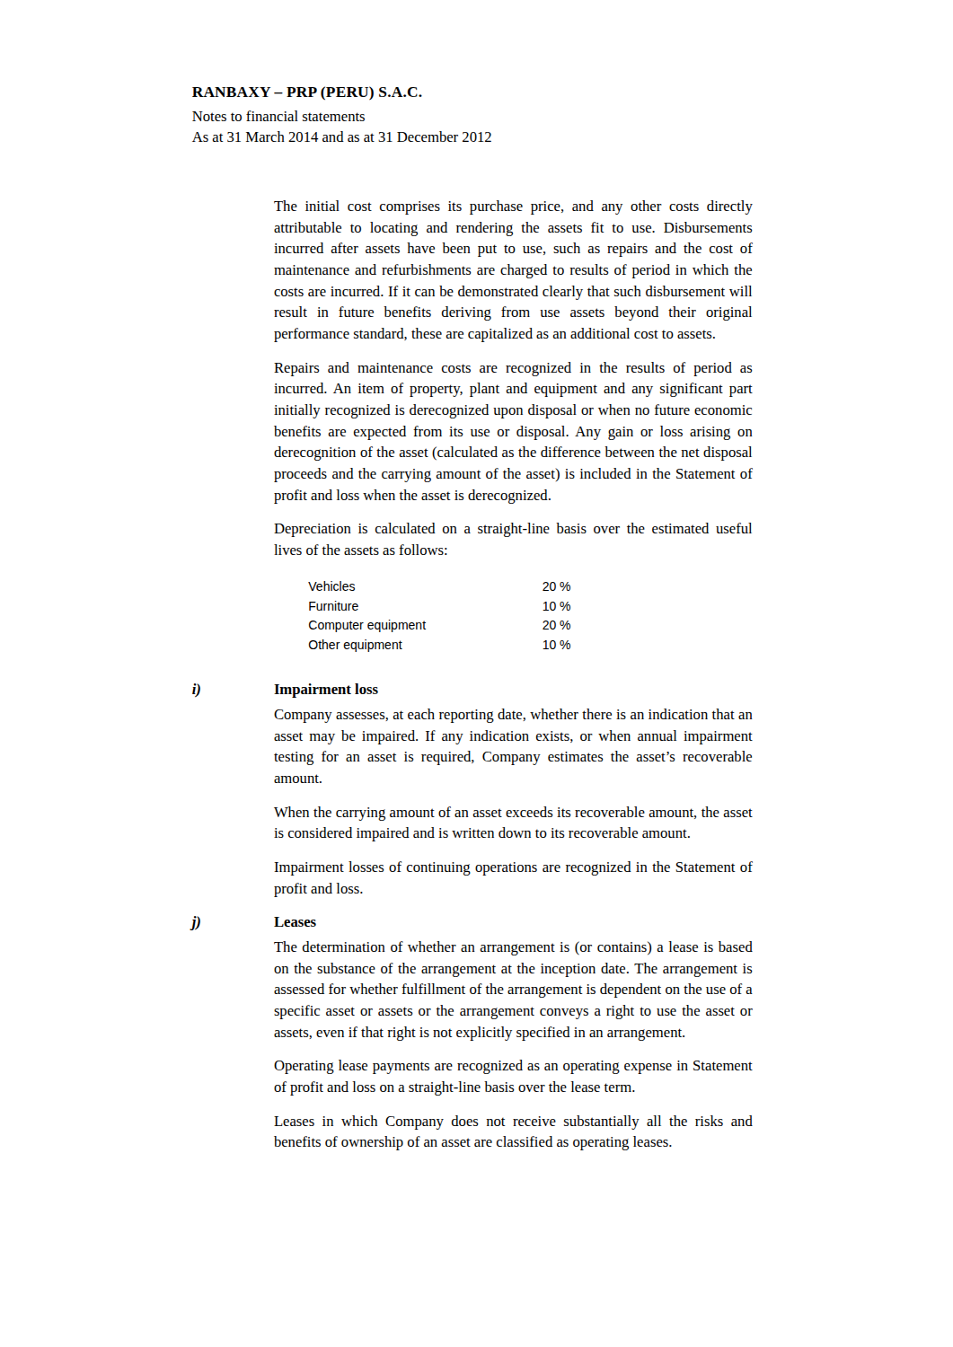RANBAXY – PRP (PERU) S.A.C.
Notes to financial statements
As at 31 March 2014 and as at 31 December 2012
The initial cost comprises its purchase price, and any other costs directly attributable to locating and rendering the assets fit to use. Disbursements incurred after assets have been put to use, such as repairs and the cost of maintenance and refurbishments are charged to results of period in which the costs are incurred. If it can be demonstrated clearly that such disbursement will result in future benefits deriving from use assets beyond their original performance standard, these are capitalized as an additional cost to assets.
Repairs and maintenance costs are recognized in the results of period as incurred. An item of property, plant and equipment and any significant part initially recognized is derecognized upon disposal or when no future economic benefits are expected from its use or disposal. Any gain or loss arising on derecognition of the asset (calculated as the difference between the net disposal proceeds and the carrying amount of the asset) is included in the Statement of profit and loss when the asset is derecognized.
Depreciation is calculated on a straight-line basis over the estimated useful lives of the assets as follows:
| Vehicles | 20 % |
| Furniture | 10 % |
| Computer equipment | 20 % |
| Other equipment | 10 % |
i)
Impairment loss
Company assesses, at each reporting date, whether there is an indication that an asset may be impaired. If any indication exists, or when annual impairment testing for an asset is required, Company estimates the asset’s recoverable amount.
When the carrying amount of an asset exceeds its recoverable amount, the asset is considered impaired and is written down to its recoverable amount.
Impairment losses of continuing operations are recognized in the Statement of profit and loss.
j)
Leases
The determination of whether an arrangement is (or contains) a lease is based on the substance of the arrangement at the inception date. The arrangement is assessed for whether fulfillment of the arrangement is dependent on the use of a specific asset or assets or the arrangement conveys a right to use the asset or assets, even if that right is not explicitly specified in an arrangement.
Operating lease payments are recognized as an operating expense in Statement of profit and loss on a straight-line basis over the lease term.
Leases in which Company does not receive substantially all the risks and benefits of ownership of an asset are classified as operating leases.